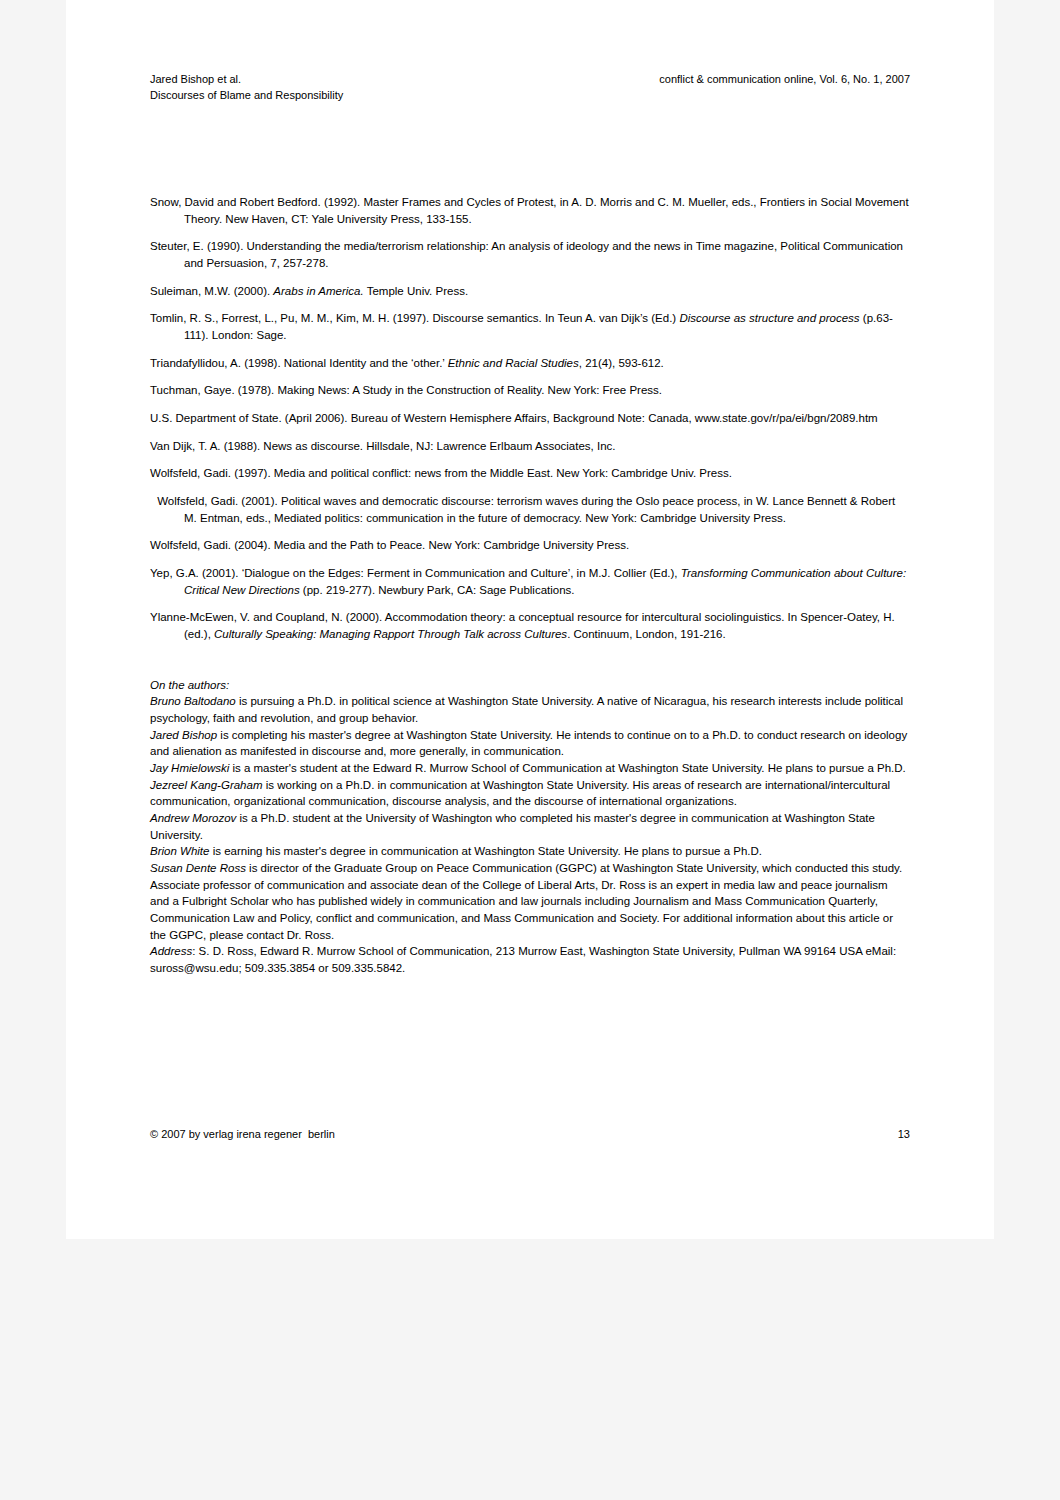Jared Bishop et al.
Discourses of Blame and Responsibility
conflict & communication online, Vol. 6, No. 1, 2007
Snow, David and Robert Bedford. (1992). Master Frames and Cycles of Protest, in A. D. Morris and C. M. Mueller, eds., Frontiers in Social Movement Theory. New Haven, CT: Yale University Press, 133-155.
Steuter, E. (1990). Understanding the media/terrorism relationship: An analysis of ideology and the news in Time magazine, Political Communication and Persuasion, 7, 257-278.
Suleiman, M.W. (2000). Arabs in America. Temple Univ. Press.
Tomlin, R. S., Forrest, L., Pu, M. M., Kim, M. H. (1997). Discourse semantics. In Teun A. van Dijk’s (Ed.) Discourse as structure and process (p.63-111). London: Sage.
Triandafyllidou, A. (1998). National Identity and the ‘other.’ Ethnic and Racial Studies, 21(4), 593-612.
Tuchman, Gaye. (1978). Making News: A Study in the Construction of Reality. New York: Free Press.
U.S. Department of State. (April 2006). Bureau of Western Hemisphere Affairs, Background Note: Canada, www.state.gov/r/pa/ei/bgn/2089.htm
Van Dijk, T. A. (1988). News as discourse. Hillsdale, NJ: Lawrence Erlbaum Associates, Inc.
Wolfsfeld, Gadi. (1997). Media and political conflict: news from the Middle East. New York: Cambridge Univ. Press.
Wolfsfeld, Gadi. (2001). Political waves and democratic discourse: terrorism waves during the Oslo peace process, in W. Lance Bennett & Robert M. Entman, eds., Mediated politics: communication in the future of democracy. New York: Cambridge University Press.
Wolfsfeld, Gadi. (2004). Media and the Path to Peace. New York: Cambridge University Press.
Yep, G.A. (2001). ‘Dialogue on the Edges: Ferment in Communication and Culture’, in M.J. Collier (Ed.), Transforming Communication about Culture: Critical New Directions (pp. 219-277). Newbury Park, CA: Sage Publications.
Ylanne-McEwen, V. and Coupland, N. (2000). Accommodation theory: a conceptual resource for intercultural sociolinguistics. In Spencer-Oatey, H. (ed.), Culturally Speaking: Managing Rapport Through Talk across Cultures. Continuum, London, 191-216.
On the authors:
Bruno Baltodano is pursuing a Ph.D. in political science at Washington State University. A native of Nicaragua, his research interests include political psychology, faith and revolution, and group behavior.
Jared Bishop is completing his master's degree at Washington State University. He intends to continue on to a Ph.D. to conduct research on ideology and alienation as manifested in discourse and, more generally, in communication.
Jay Hmielowski is a master's student at the Edward R. Murrow School of Communication at Washington State University. He plans to pursue a Ph.D.
Jezreel Kang-Graham is working on a Ph.D. in communication at Washington State University. His areas of research are international/intercultural communication, organizational communication, discourse analysis, and the discourse of international organizations.
Andrew Morozov is a Ph.D. student at the University of Washington who completed his master's degree in communication at Washington State University.
Brion White is earning his master's degree in communication at Washington State University. He plans to pursue a Ph.D.
Susan Dente Ross is director of the Graduate Group on Peace Communication (GGPC) at Washington State University, which conducted this study. Associate professor of communication and associate dean of the College of Liberal Arts, Dr. Ross is an expert in media law and peace journalism and a Fulbright Scholar who has published widely in communication and law journals including Journalism and Mass Communication Quarterly, Communication Law and Policy, conflict and communication, and Mass Communication and Society. For additional information about this article or the GGPC, please contact Dr. Ross.
Address: S. D. Ross, Edward R. Murrow School of Communication, 213 Murrow East, Washington State University, Pullman WA 99164 USA eMail: suross@wsu.edu; 509.335.3854 or 509.335.5842.
© 2007 by verlag irena regener berlin
13